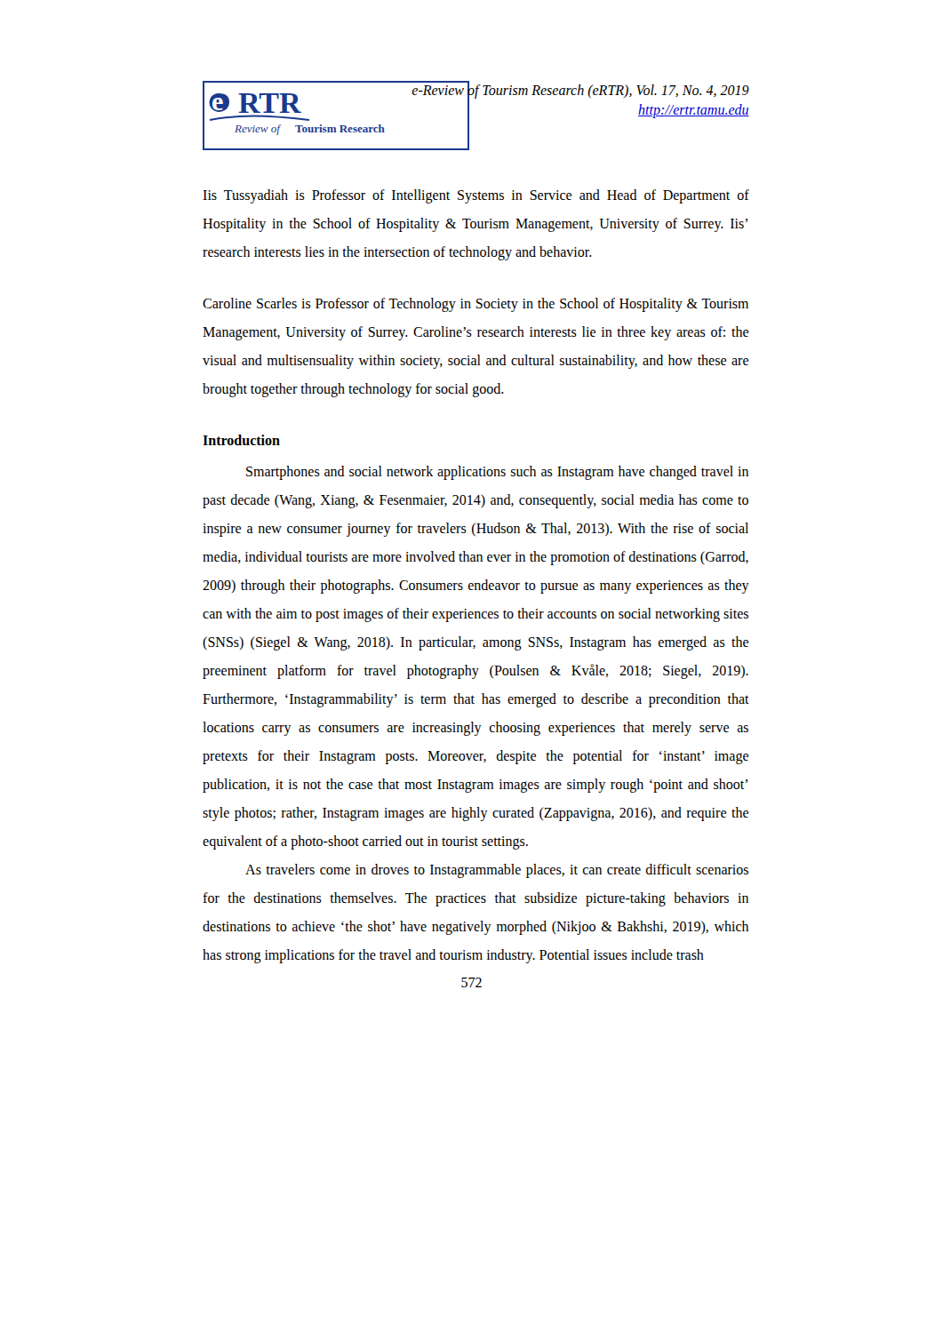e RTR Review of Tourism Research
e-Review of Tourism Research (eRTR), Vol. 17, No. 4, 2019
http://ertr.tamu.edu
Iis Tussyadiah is Professor of Intelligent Systems in Service and Head of Department of Hospitality in the School of Hospitality & Tourism Management, University of Surrey. Iis’ research interests lies in the intersection of technology and behavior.
Caroline Scarles is Professor of Technology in Society in the School of Hospitality & Tourism Management, University of Surrey. Caroline’s research interests lie in three key areas of: the visual and multisensuality within society, social and cultural sustainability, and how these are brought together through technology for social good.
Introduction
Smartphones and social network applications such as Instagram have changed travel in past decade (Wang, Xiang, & Fesenmaier, 2014) and, consequently, social media has come to inspire a new consumer journey for travelers (Hudson & Thal, 2013). With the rise of social media, individual tourists are more involved than ever in the promotion of destinations (Garrod, 2009) through their photographs. Consumers endeavor to pursue as many experiences as they can with the aim to post images of their experiences to their accounts on social networking sites (SNSs) (Siegel & Wang, 2018). In particular, among SNSs, Instagram has emerged as the preeminent platform for travel photography (Poulsen & Kvåle, 2018; Siegel, 2019). Furthermore, ‘Instagrammability’ is term that has emerged to describe a precondition that locations carry as consumers are increasingly choosing experiences that merely serve as pretexts for their Instagram posts. Moreover, despite the potential for ‘instant’ image publication, it is not the case that most Instagram images are simply rough ‘point and shoot’ style photos; rather, Instagram images are highly curated (Zappavigna, 2016), and require the equivalent of a photo-shoot carried out in tourist settings.
As travelers come in droves to Instagrammable places, it can create difficult scenarios for the destinations themselves. The practices that subsidize picture-taking behaviors in destinations to achieve ‘the shot’ have negatively morphed (Nikjoo & Bakhshi, 2019), which has strong implications for the travel and tourism industry. Potential issues include trash
572